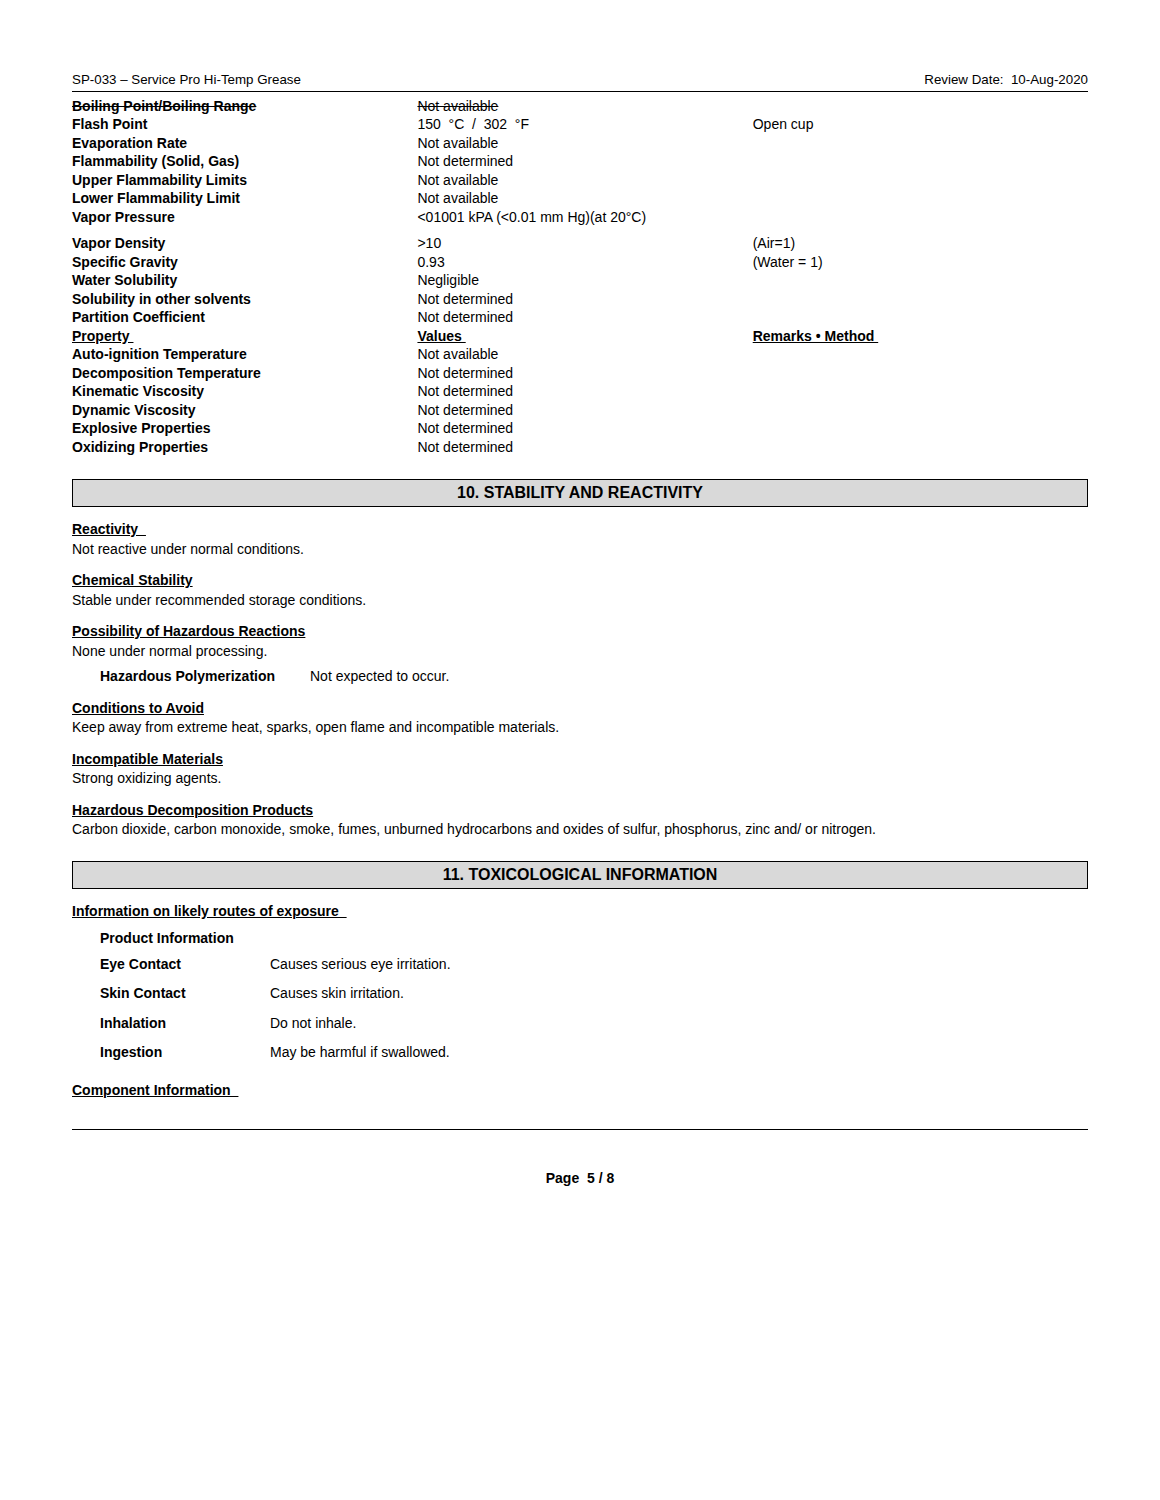SP-033 – Service Pro Hi-Temp Grease Review Date: 10-Aug-2020
| Boiling Point/Boiling Range | Not available | |
| Flash Point | 150 °C / 302 °F | Open cup |
| Evaporation Rate | Not available | |
| Flammability (Solid, Gas) | Not determined | |
| Upper Flammability Limits | Not available | |
| Lower Flammability Limit | Not available | |
| Vapor Pressure | <01001 kPA (<0.01 mm Hg)(at 20°C) | |
| Vapor Density | >10 | (Air=1) |
| Specific Gravity | 0.93 | (Water = 1) |
| Water Solubility | Negligible | |
| Solubility in other solvents | Not determined | |
| Partition Coefficient | Not determined | |
| Property | Values | Remarks • Method |
| Auto-ignition Temperature | Not available | |
| Decomposition Temperature | Not determined | |
| Kinematic Viscosity | Not determined | |
| Dynamic Viscosity | Not determined | |
| Explosive Properties | Not determined | |
| Oxidizing Properties | Not determined | |
10. STABILITY AND REACTIVITY
Reactivity
Not reactive under normal conditions.
Chemical Stability
Stable under recommended storage conditions.
Possibility of Hazardous Reactions
None under normal processing.
Hazardous Polymerization Not expected to occur.
Conditions to Avoid
Keep away from extreme heat, sparks, open flame and incompatible materials.
Incompatible Materials
Strong oxidizing agents.
Hazardous Decomposition Products
Carbon dioxide, carbon monoxide, smoke, fumes, unburned hydrocarbons and oxides of sulfur, phosphorus, zinc and/ or nitrogen.
11. TOXICOLOGICAL INFORMATION
Information on likely routes of exposure
Product Information
| Eye Contact | Causes serious eye irritation. |
| Skin Contact | Causes skin irritation. |
| Inhalation | Do not inhale. |
| Ingestion | May be harmful if swallowed. |
Component Information
Page 5 / 8